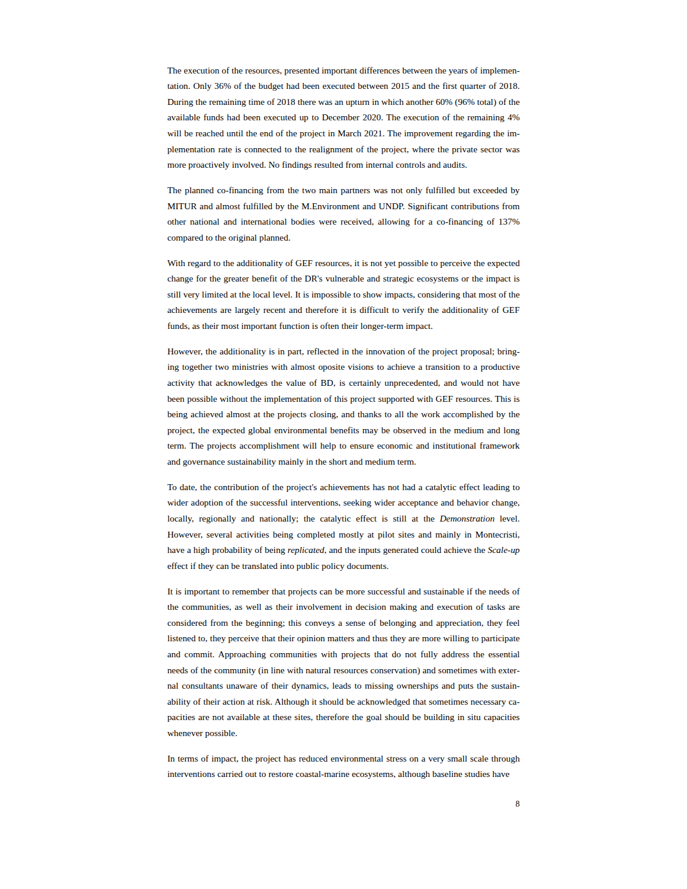The execution of the resources, presented important differences between the years of implementation. Only 36% of the budget had been executed between 2015 and the first quarter of 2018. During the remaining time of 2018 there was an upturn in which another 60% (96% total) of the available funds had been executed up to December 2020. The execution of the remaining 4% will be reached until the end of the project in March 2021. The improvement regarding the implementation rate is connected to the realignment of the project, where the private sector was more proactively involved. No findings resulted from internal controls and audits.
The planned co-financing from the two main partners was not only fulfilled but exceeded by MITUR and almost fulfilled by the M.Environment and UNDP. Significant contributions from other national and international bodies were received, allowing for a co-financing of 137% compared to the original planned.
With regard to the additionality of GEF resources, it is not yet possible to perceive the expected change for the greater benefit of the DR's vulnerable and strategic ecosystems or the impact is still very limited at the local level. It is impossible to show impacts, considering that most of the achievements are largely recent and therefore it is difficult to verify the additionality of GEF funds, as their most important function is often their longer-term impact.
However, the additionality is in part, reflected in the innovation of the project proposal; bringing together two ministries with almost oposite visions to achieve a transition to a productive activity that acknowledges the value of BD, is certainly unprecedented, and would not have been possible without the implementation of this project supported with GEF resources. This is being achieved almost at the projects closing, and thanks to all the work accomplished by the project, the expected global environmental benefits may be observed in the medium and long term. The projects accomplishment will help to ensure economic and institutional framework and governance sustainability mainly in the short and medium term.
To date, the contribution of the project's achievements has not had a catalytic effect leading to wider adoption of the successful interventions, seeking wider acceptance and behavior change, locally, regionally and nationally; the catalytic effect is still at the Demonstration level. However, several activities being completed mostly at pilot sites and mainly in Montecristi, have a high probability of being replicated, and the inputs generated could achieve the Scale-up effect if they can be translated into public policy documents.
It is important to remember that projects can be more successful and sustainable if the needs of the communities, as well as their involvement in decision making and execution of tasks are considered from the beginning; this conveys a sense of belonging and appreciation, they feel listened to, they perceive that their opinion matters and thus they are more willing to participate and commit. Approaching communities with projects that do not fully address the essential needs of the community (in line with natural resources conservation) and sometimes with external consultants unaware of their dynamics, leads to missing ownerships and puts the sustainability of their action at risk. Although it should be acknowledged that sometimes necessary capacities are not available at these sites, therefore the goal should be building in situ capacities whenever possible.
In terms of impact, the project has reduced environmental stress on a very small scale through interventions carried out to restore coastal-marine ecosystems, although baseline studies have
8